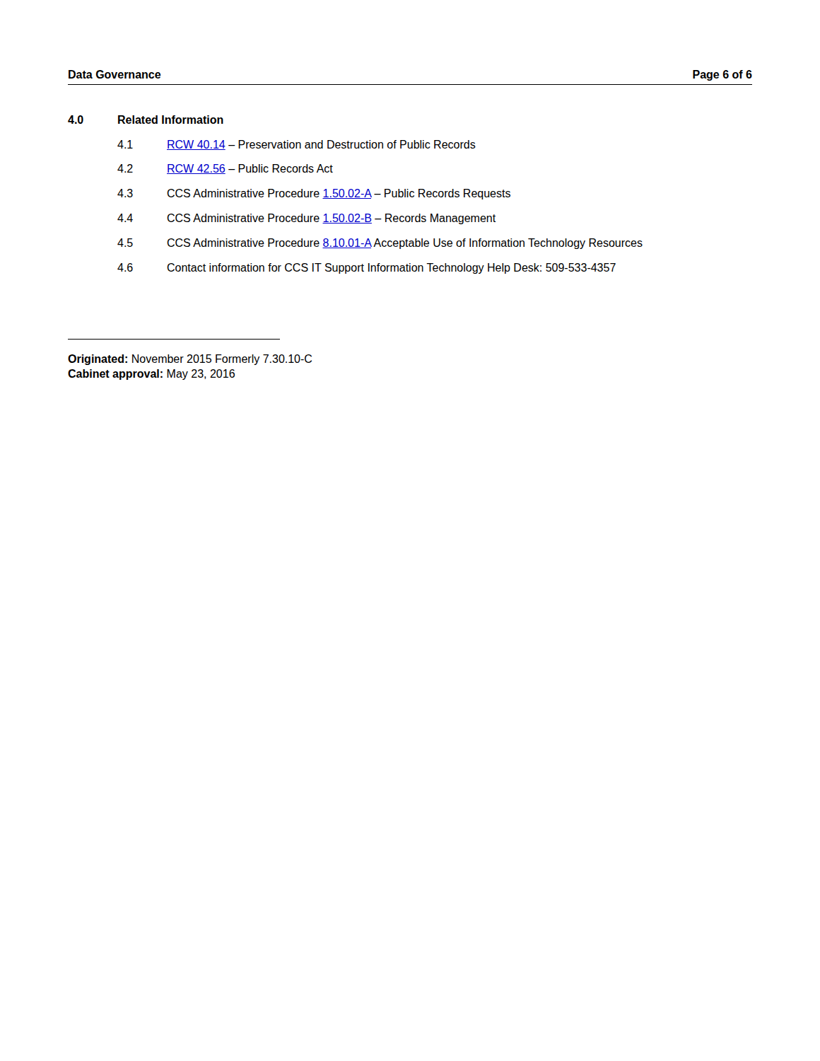Data Governance Page 6 of 6
4.0 Related Information
4.1 RCW 40.14 – Preservation and Destruction of Public Records
4.2 RCW 42.56 – Public Records Act
4.3 CCS Administrative Procedure 1.50.02-A – Public Records Requests
4.4 CCS Administrative Procedure 1.50.02-B – Records Management
4.5 CCS Administrative Procedure 8.10.01-A Acceptable Use of Information Technology Resources
4.6 Contact information for CCS IT Support Information Technology Help Desk: 509-533-4357
Originated: November 2015 Formerly 7.30.10-C
Cabinet approval: May 23, 2016